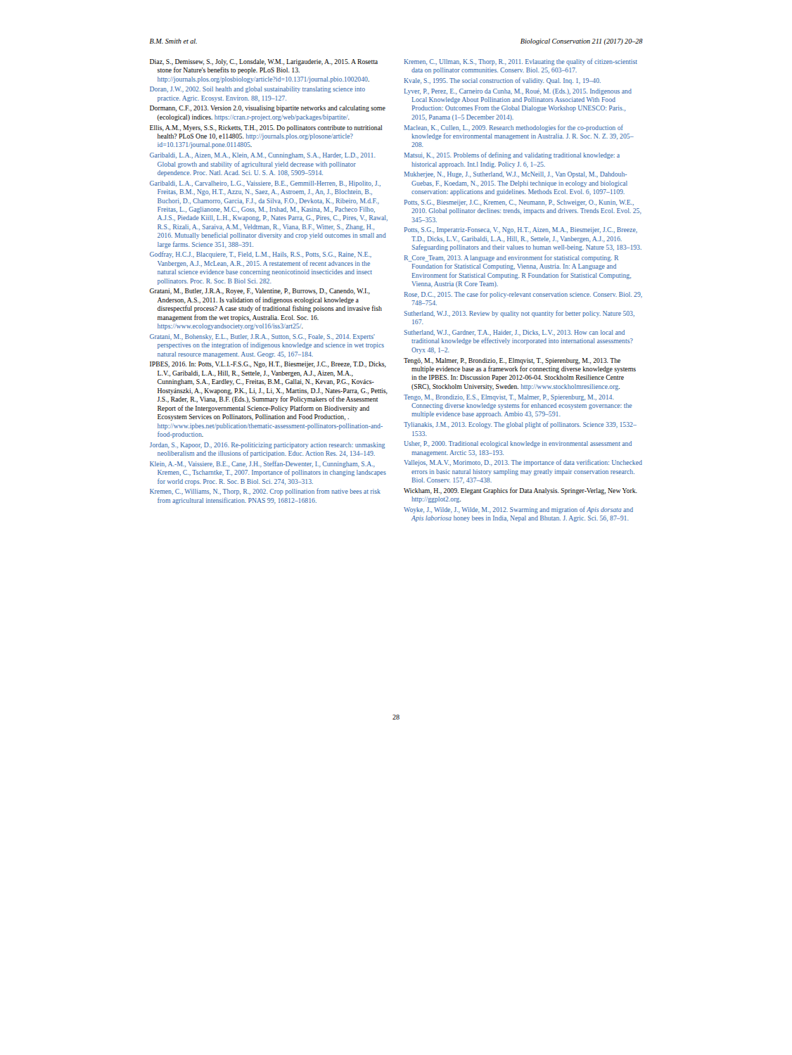B.M. Smith et al.
Biological Conservation 211 (2017) 20–28
Diaz, S., Demissew, S., Joly, C., Lonsdale, W.M., Larigauderie, A., 2015. A Rosetta stone for Nature's benefits to people. PLoS Biol. 13. http://journals.plos.org/plosbiology/article?id=10.1371/journal.pbio.1002040.
Doran, J.W., 2002. Soil health and global sustainability translating science into practice. Agric. Ecosyst. Environ. 88, 119–127.
Dormann, C.F., 2013. Version 2.0, visualising bipartite networks and calculating some (ecological) indices. https://cran.r-project.org/web/packages/bipartite/.
Ellis, A.M., Myers, S.S., Ricketts, T.H., 2015. Do pollinators contribute to nutritional health? PLoS One 10, e114805. http://journals.plos.org/plosone/article?id=10.1371/journal.pone.0114805.
Garibaldi, L.A., Aizen, M.A., Klein, A.M., Cunningham, S.A., Harder, L.D., 2011. Global growth and stability of agricultural yield decrease with pollinator dependence. Proc. Natl. Acad. Sci. U. S. A. 108, 5909–5914.
Garibaldi, L.A., Carvalheiro, L.G., Vaissiere, B.E., Gemmill-Herren, B., Hipolito, J., Freitas, B.M., Ngo, H.T., Azzu, N., Saez, A., Astroem, J., An, J., Blochtein, B., Buchori, D., Chamorro, Garcia, F.J., da Silva, F.O., Devkota, K., Ribeiro, M.d.F., Freitas, L., Gaglianone, M.C., Goss, M., Irshad, M., Kasina, M., Pacheco Filho, A.J.S., Piedade Kiill, L.H., Kwapong, P., Nates Parra, G., Pires, C., Pires, V., Rawal, R.S., Rizali, A., Saraiva, A.M., Veldtman, R., Viana, B.F., Witter, S., Zhang, H., 2016. Mutually beneficial pollinator diversity and crop yield outcomes in small and large farms. Science 351, 388–391.
Godfray, H.C.J., Blacquiere, T., Field, L.M., Hails, R.S., Potts, S.G., Raine, N.E., Vanbergen, A.J., McLean, A.R., 2015. A restatement of recent advances in the natural science evidence base concerning neonicotinoid insecticides and insect pollinators. Proc. R. Soc. B Biol Sci. 282.
Gratani, M., Butler, J.R.A., Royee, F., Valentine, P., Burrows, D., Canendo, W.I., Anderson, A.S., 2011. Is validation of indigenous ecological knowledge a disrespectful process? A case study of traditional fishing poisons and invasive fish management from the wet tropics, Australia. Ecol. Soc. 16. https://www.ecologyandsociety.org/vol16/iss3/art25/.
Gratani, M., Bohensky, E.L., Butler, J.R.A., Sutton, S.G., Foale, S., 2014. Experts' perspectives on the integration of indigenous knowledge and science in wet tropics natural resource management. Aust. Geogr. 45, 167–184.
IPBES, 2016. In: Potts, V.L.I.-F.S.G., Ngo, H.T., Biesmeijer, J.C., Breeze, T.D., Dicks, L.V., Garibaldi, L.A., Hill, R., Settele, J., Vanbergen, A.J., Aizen, M.A., Cunningham, S.A., Eardley, C., Freitas, B.M., Gallai, N., Kevan, P.G., Kovács-Hostyánszki, A., Kwapong, P.K., Li, J., Li, X., Martins, D.J., Nates-Parra, G., Pettis, J.S., Rader, R., Viana, B.F. (Eds.), Summary for Policymakers of the Assessment Report of the Intergovernmental Science-Policy Platform on Biodiversity and Ecosystem Services on Pollinators, Pollination and Food Production, . http://www.ipbes.net/publication/thematic-assessment-pollinators-pollination-and-food-production.
Jordan, S., Kapoor, D., 2016. Re-politicizing participatory action research: unmasking neoliberalism and the illusions of participation. Educ. Action Res. 24, 134–149.
Klein, A.-M., Vaissiere, B.E., Cane, J.H., Steffan-Dewenter, I., Cunningham, S.A., Kremen, C., Tscharntke, T., 2007. Importance of pollinators in changing landscapes for world crops. Proc. R. Soc. B Biol. Sci. 274, 303–313.
Kremen, C., Williams, N., Thorp, R., 2002. Crop pollination from native bees at risk from agricultural intensification. PNAS 99, 16812–16816.
Kremen, C., Ullman, K.S., Thorp, R., 2011. Evlauating the quality of citizen-scientist data on pollinator communities. Conserv. Biol. 25, 603–617.
Kvale, S., 1995. The social construction of validity. Qual. Inq. 1, 19–40.
Lyver, P., Perez, E., Carneiro da Cunha, M., Roué, M. (Eds.), 2015. Indigenous and Local Knowledge About Pollination and Pollinators Associated With Food Production: Outcomes From the Global Dialogue Workshop UNESCO: Paris., 2015, Panama (1–5 December 2014).
Maclean, K., Cullen, L., 2009. Research methodologies for the co-production of knowledge for environmental management in Australia. J. R. Soc. N. Z. 39, 205–208.
Matsui, K., 2015. Problems of defining and validating traditional knowledge: a historical approach. Int.l Indig. Policy J. 6, 1–25.
Mukherjee, N., Huge, J., Sutherland, W.J., McNeill, J., Van Opstal, M., Dahdouh-Guebas, F., Koedam, N., 2015. The Delphi technique in ecology and biological conservation: applications and guidelines. Methods Ecol. Evol. 6, 1097–1109.
Potts, S.G., Biesmeijer, J.C., Kremen, C., Neumann, P., Schweiger, O., Kunin, W.E., 2010. Global pollinator declines: trends, impacts and drivers. Trends Ecol. Evol. 25, 345–353.
Potts, S.G., Imperatriz-Fonseca, V., Ngo, H.T., Aizen, M.A., Biesmeijer, J.C., Breeze, T.D., Dicks, L.V., Garibaldi, L.A., Hill, R., Settele, J., Vanbergen, A.J., 2016. Safeguarding pollinators and their values to human well-being. Nature 53, 183–193.
R_Core_Team, 2013. A language and environment for statistical computing. R Foundation for Statistical Computing, Vienna, Austria. In: A Language and Environment for Statistical Computing. R Foundation for Statistical Computing, Vienna, Austria (R Core Team).
Rose, D.C., 2015. The case for policy-relevant conservation science. Conserv. Biol. 29, 748–754.
Sutherland, W.J., 2013. Review by quality not quantity for better policy. Nature 503, 167.
Sutherland, W.J., Gardner, T.A., Haider, J., Dicks, L.V., 2013. How can local and traditional knowledge be effectively incorporated into international assessments? Oryx 48, 1–2.
Tengö, M., Malmer, P., Brondizio, E., Elmqvist, T., Spierenburg, M., 2013. The multiple evidence base as a framework for connecting diverse knowledge systems in the IPBES. In: Discussion Paper 2012-06-04. Stockholm Resilience Centre (SRC), Stockholm University, Sweden. http://www.stockholmresilience.org.
Tengo, M., Brondizio, E.S., Elmqvist, T., Malmer, P., Spierenburg, M., 2014. Connecting diverse knowledge systems for enhanced ecosystem governance: the multiple evidence base approach. Ambio 43, 579–591.
Tylianakis, J.M., 2013. Ecology. The global plight of pollinators. Science 339, 1532–1533.
Usher, P., 2000. Traditional ecological knowledge in environmental assessment and management. Arctic 53, 183–193.
Vallejos, M.A.V., Morimoto, D., 2013. The importance of data verification: Unchecked errors in basic natural history sampling may greatly impair conservation research. Biol. Conserv. 157, 437–438.
Wickham, H., 2009. Elegant Graphics for Data Analysis. Springer-Verlag, New York. http://ggplot2.org.
Woyke, J., Wilde, J., Wilde, M., 2012. Swarming and migration of Apis dorsata and Apis laboriosa honey bees in India, Nepal and Bhutan. J. Agric. Sci. 56, 87–91.
28